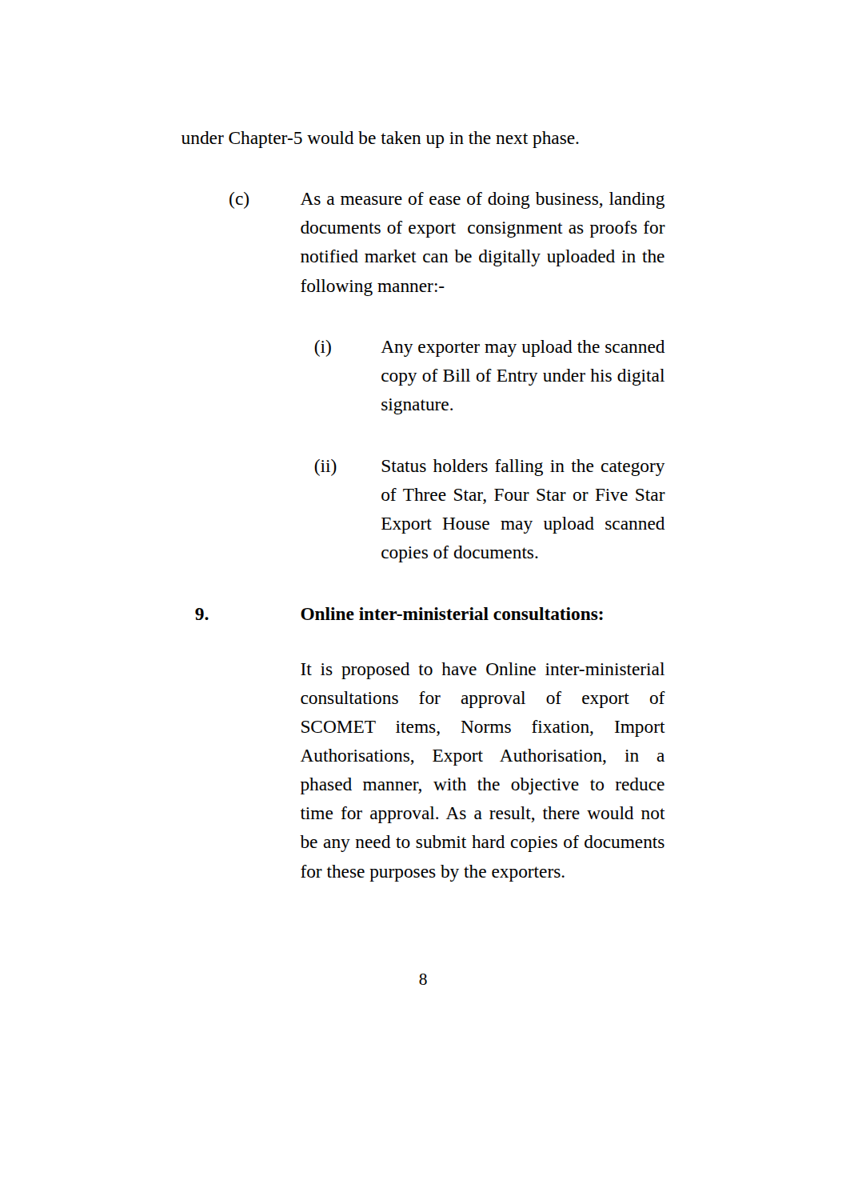under Chapter-5 would be taken up in the next phase.
(c)
As a measure of ease of doing business, landing documents of export consignment as proofs for notified market can be digitally uploaded in the following manner:-
(i)
Any exporter may upload the scanned copy of Bill of Entry under his digital signature.
(ii)
Status holders falling in the category of Three Star, Four Star or Five Star Export House may upload scanned copies of documents.
9.
Online inter-ministerial consultations:
It is proposed to have Online inter-ministerial consultations for approval of export of SCOMET items, Norms fixation, Import Authorisations, Export Authorisation, in a phased manner, with the objective to reduce time for approval. As a result, there would not be any need to submit hard copies of documents for these purposes by the exporters.
8